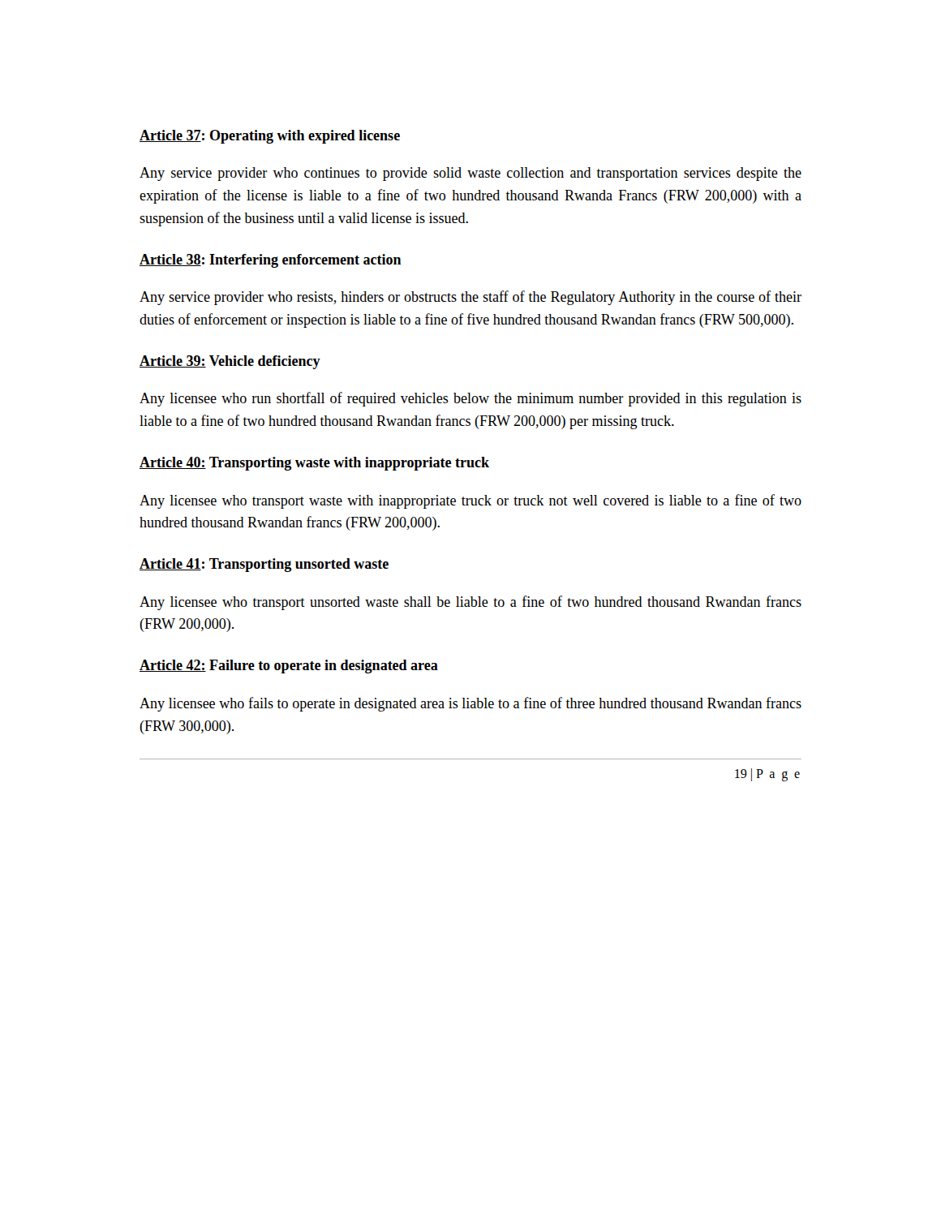Article 37: Operating with expired license
Any service provider who continues to provide solid waste collection and transportation services despite the expiration of the license is liable to a fine of two hundred thousand Rwanda Francs (FRW 200,000) with a suspension of the business until a valid license is issued.
Article 38: Interfering enforcement action
Any service provider who resists, hinders or obstructs the staff of the Regulatory Authority in the course of their duties of enforcement or inspection is liable to a fine of five hundred thousand Rwandan francs (FRW 500,000).
Article 39: Vehicle deficiency
Any licensee who run shortfall of required vehicles below the minimum number provided in this regulation is liable to a fine of two hundred thousand Rwandan francs (FRW 200,000) per missing truck.
Article 40: Transporting waste with inappropriate truck
Any licensee who transport waste with inappropriate truck or truck not well covered is liable to a fine of two hundred thousand Rwandan francs (FRW 200,000).
Article 41: Transporting unsorted waste
Any licensee who transport unsorted waste shall be liable to a fine of two hundred thousand Rwandan francs (FRW 200,000).
Article 42: Failure to operate in designated area
Any licensee who fails to operate in designated area is liable to a fine of three hundred thousand Rwandan francs (FRW 300,000).
19 | P a g e